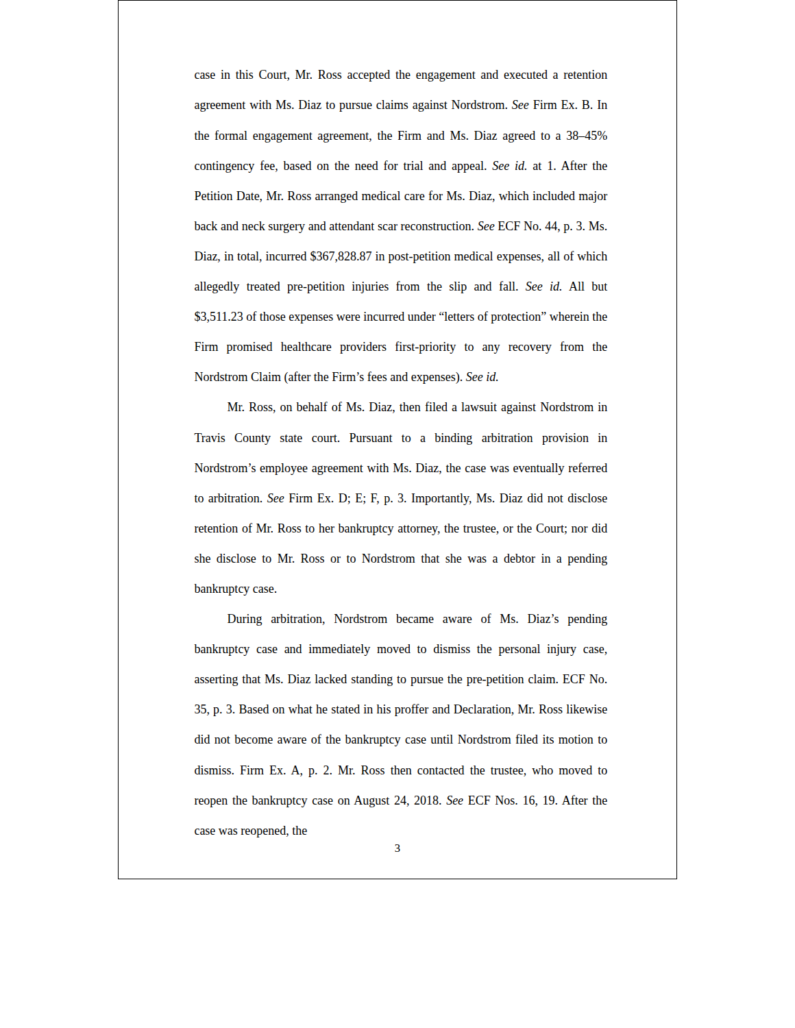case in this Court, Mr. Ross accepted the engagement and executed a retention agreement with Ms. Diaz to pursue claims against Nordstrom. See Firm Ex. B. In the formal engagement agreement, the Firm and Ms. Diaz agreed to a 38–45% contingency fee, based on the need for trial and appeal. See id. at 1. After the Petition Date, Mr. Ross arranged medical care for Ms. Diaz, which included major back and neck surgery and attendant scar reconstruction. See ECF No. 44, p. 3. Ms. Diaz, in total, incurred $367,828.87 in post-petition medical expenses, all of which allegedly treated pre-petition injuries from the slip and fall. See id. All but $3,511.23 of those expenses were incurred under “letters of protection” wherein the Firm promised healthcare providers first-priority to any recovery from the Nordstrom Claim (after the Firm’s fees and expenses). See id.
Mr. Ross, on behalf of Ms. Diaz, then filed a lawsuit against Nordstrom in Travis County state court. Pursuant to a binding arbitration provision in Nordstrom’s employee agreement with Ms. Diaz, the case was eventually referred to arbitration. See Firm Ex. D; E; F, p. 3. Importantly, Ms. Diaz did not disclose retention of Mr. Ross to her bankruptcy attorney, the trustee, or the Court; nor did she disclose to Mr. Ross or to Nordstrom that she was a debtor in a pending bankruptcy case.
During arbitration, Nordstrom became aware of Ms. Diaz’s pending bankruptcy case and immediately moved to dismiss the personal injury case, asserting that Ms. Diaz lacked standing to pursue the pre-petition claim. ECF No. 35, p. 3. Based on what he stated in his proffer and Declaration, Mr. Ross likewise did not become aware of the bankruptcy case until Nordstrom filed its motion to dismiss. Firm Ex. A, p. 2. Mr. Ross then contacted the trustee, who moved to reopen the bankruptcy case on August 24, 2018. See ECF Nos. 16, 19. After the case was reopened, the
3